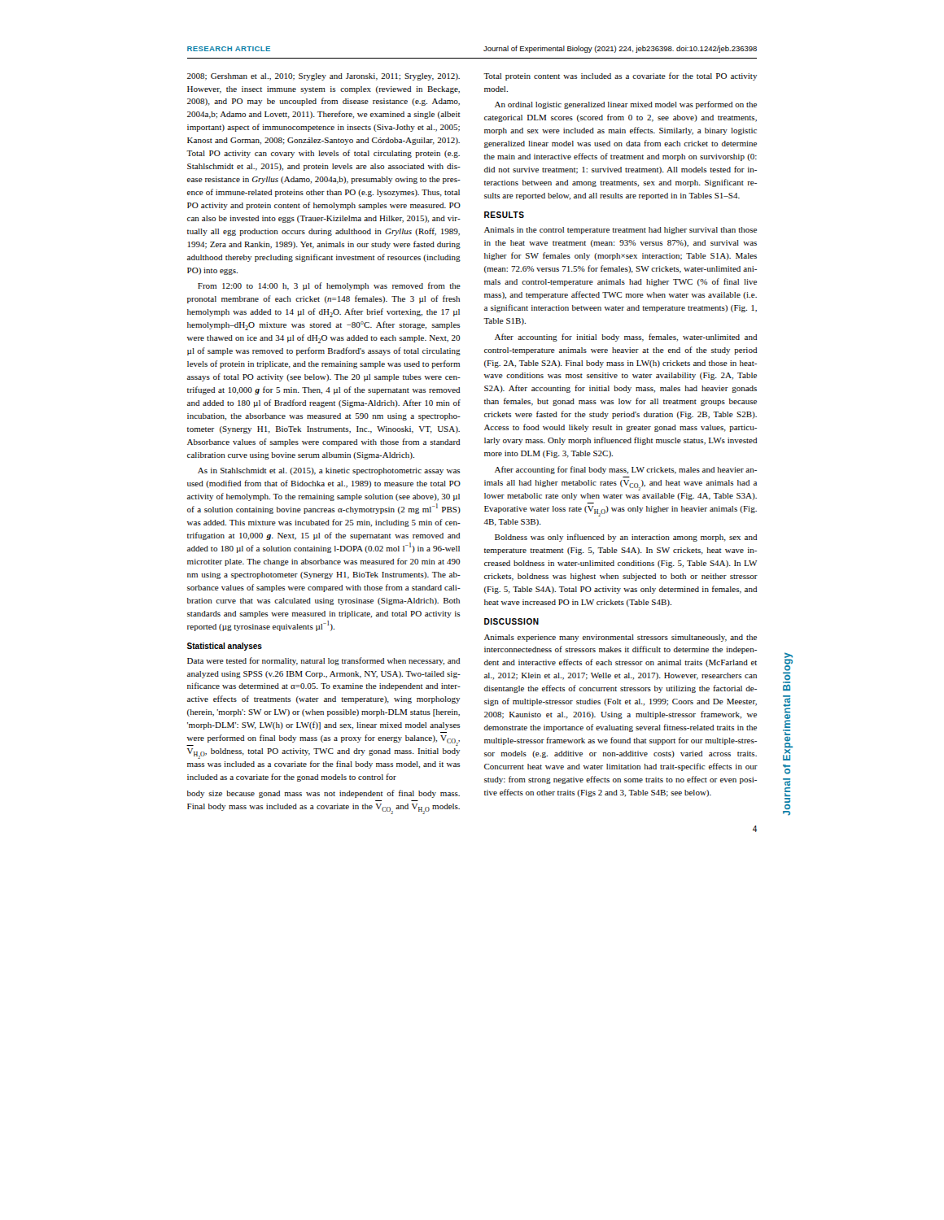RESEARCH ARTICLE
Journal of Experimental Biology (2021) 224, jeb236398. doi:10.1242/jeb.236398
2008; Gershman et al., 2010; Srygley and Jaronski, 2011; Srygley, 2012). However, the insect immune system is complex (reviewed in Beckage, 2008), and PO may be uncoupled from disease resistance (e.g. Adamo, 2004a,b; Adamo and Lovett, 2011). Therefore, we examined a single (albeit important) aspect of immunocompetence in insects (Siva-Jothy et al., 2005; Kanost and Gorman, 2008; González-Santoyo and Córdoba-Aguilar, 2012). Total PO activity can covary with levels of total circulating protein (e.g. Stahlschmidt et al., 2015), and protein levels are also associated with disease resistance in Gryllus (Adamo, 2004a,b), presumably owing to the presence of immune-related proteins other than PO (e.g. lysozymes). Thus, total PO activity and protein content of hemolymph samples were measured. PO can also be invested into eggs (Trauer-Kizilelma and Hilker, 2015), and virtually all egg production occurs during adulthood in Gryllus (Roff, 1989, 1994; Zera and Rankin, 1989). Yet, animals in our study were fasted during adulthood thereby precluding significant investment of resources (including PO) into eggs.
From 12:00 to 14:00 h, 3 µl of hemolymph was removed from the pronotal membrane of each cricket (n=148 females). The 3 µl of fresh hemolymph was added to 14 µl of dH2O. After brief vortexing, the 17 µl hemolymph–dH2O mixture was stored at −80°C. After storage, samples were thawed on ice and 34 µl of dH2O was added to each sample. Next, 20 µl of sample was removed to perform Bradford's assays of total circulating levels of protein in triplicate, and the remaining sample was used to perform assays of total PO activity (see below). The 20 µl sample tubes were centrifuged at 10,000 g for 5 min. Then, 4 µl of the supernatant was removed and added to 180 µl of Bradford reagent (Sigma-Aldrich). After 10 min of incubation, the absorbance was measured at 590 nm using a spectrophotometer (Synergy H1, BioTek Instruments, Inc., Winooski, VT, USA). Absorbance values of samples were compared with those from a standard calibration curve using bovine serum albumin (Sigma-Aldrich).
As in Stahlschmidt et al. (2015), a kinetic spectrophotometric assay was used (modified from that of Bidochka et al., 1989) to measure the total PO activity of hemolymph. To the remaining sample solution (see above), 30 µl of a solution containing bovine pancreas α-chymotrypsin (2 mg ml−1 PBS) was added. This mixture was incubated for 25 min, including 5 min of centrifugation at 10,000 g. Next, 15 µl of the supernatant was removed and added to 180 µl of a solution containing l-DOPA (0.02 mol l−1) in a 96-well microtiter plate. The change in absorbance was measured for 20 min at 490 nm using a spectrophotometer (Synergy H1, BioTek Instruments). The absorbance values of samples were compared with those from a standard calibration curve that was calculated using tyrosinase (Sigma-Aldrich). Both standards and samples were measured in triplicate, and total PO activity is reported (µg tyrosinase equivalents µl−1).
Statistical analyses
Data were tested for normality, natural log transformed when necessary, and analyzed using SPSS (v.26 IBM Corp., Armonk, NY, USA). Two-tailed significance was determined at α=0.05. To examine the independent and interactive effects of treatments (water and temperature), wing morphology (herein, 'morph': SW or LW) or (when possible) morph-DLM status [herein, 'morph-DLM': SW, LW(h) or LW(f)] and sex, linear mixed model analyses were performed on final body mass (as a proxy for energy balance), VCO2, VH2O, boldness, total PO activity, TWC and dry gonad mass. Initial body mass was included as a covariate for the final body mass model, and it was included as a covariate for the gonad models to control for
body size because gonad mass was not independent of final body mass. Final body mass was included as a covariate in the VCO2 and VH2O models. Total protein content was included as a covariate for the total PO activity model.
An ordinal logistic generalized linear mixed model was performed on the categorical DLM scores (scored from 0 to 2, see above) and treatments, morph and sex were included as main effects. Similarly, a binary logistic generalized linear model was used on data from each cricket to determine the main and interactive effects of treatment and morph on survivorship (0: did not survive treatment; 1: survived treatment). All models tested for interactions between and among treatments, sex and morph. Significant results are reported below, and all results are reported in in Tables S1–S4.
RESULTS
Animals in the control temperature treatment had higher survival than those in the heat wave treatment (mean: 93% versus 87%), and survival was higher for SW females only (morph×sex interaction; Table S1A). Males (mean: 72.6% versus 71.5% for females), SW crickets, water-unlimited animals and control-temperature animals had higher TWC (% of final live mass), and temperature affected TWC more when water was available (i.e. a significant interaction between water and temperature treatments) (Fig. 1, Table S1B).
After accounting for initial body mass, females, water-unlimited and control-temperature animals were heavier at the end of the study period (Fig. 2A, Table S2A). Final body mass in LW(h) crickets and those in heat-wave conditions was most sensitive to water availability (Fig. 2A, Table S2A). After accounting for initial body mass, males had heavier gonads than females, but gonad mass was low for all treatment groups because crickets were fasted for the study period's duration (Fig. 2B, Table S2B). Access to food would likely result in greater gonad mass values, particularly ovary mass. Only morph influenced flight muscle status, LWs invested more into DLM (Fig. 3, Table S2C).
After accounting for final body mass, LW crickets, males and heavier animals all had higher metabolic rates (VCO2), and heat wave animals had a lower metabolic rate only when water was available (Fig. 4A, Table S3A). Evaporative water loss rate (VH2O) was only higher in heavier animals (Fig. 4B, Table S3B).
Boldness was only influenced by an interaction among morph, sex and temperature treatment (Fig. 5, Table S4A). In SW crickets, heat wave increased boldness in water-unlimited conditions (Fig. 5, Table S4A). In LW crickets, boldness was highest when subjected to both or neither stressor (Fig. 5, Table S4A). Total PO activity was only determined in females, and heat wave increased PO in LW crickets (Table S4B).
DISCUSSION
Animals experience many environmental stressors simultaneously, and the interconnectedness of stressors makes it difficult to determine the independent and interactive effects of each stressor on animal traits (McFarland et al., 2012; Klein et al., 2017; Welle et al., 2017). However, researchers can disentangle the effects of concurrent stressors by utilizing the factorial design of multiple-stressor studies (Folt et al., 1999; Coors and De Meester, 2008; Kaunisto et al., 2016). Using a multiple-stressor framework, we demonstrate the importance of evaluating several fitness-related traits in the multiple-stressor framework as we found that support for our multiple-stressor models (e.g. additive or non-additive costs) varied across traits. Concurrent heat wave and water limitation had trait-specific effects in our study: from strong negative effects on some traits to no effect or even positive effects on other traits (Figs 2 and 3, Table S4B; see below).
Journal of Experimental Biology
4